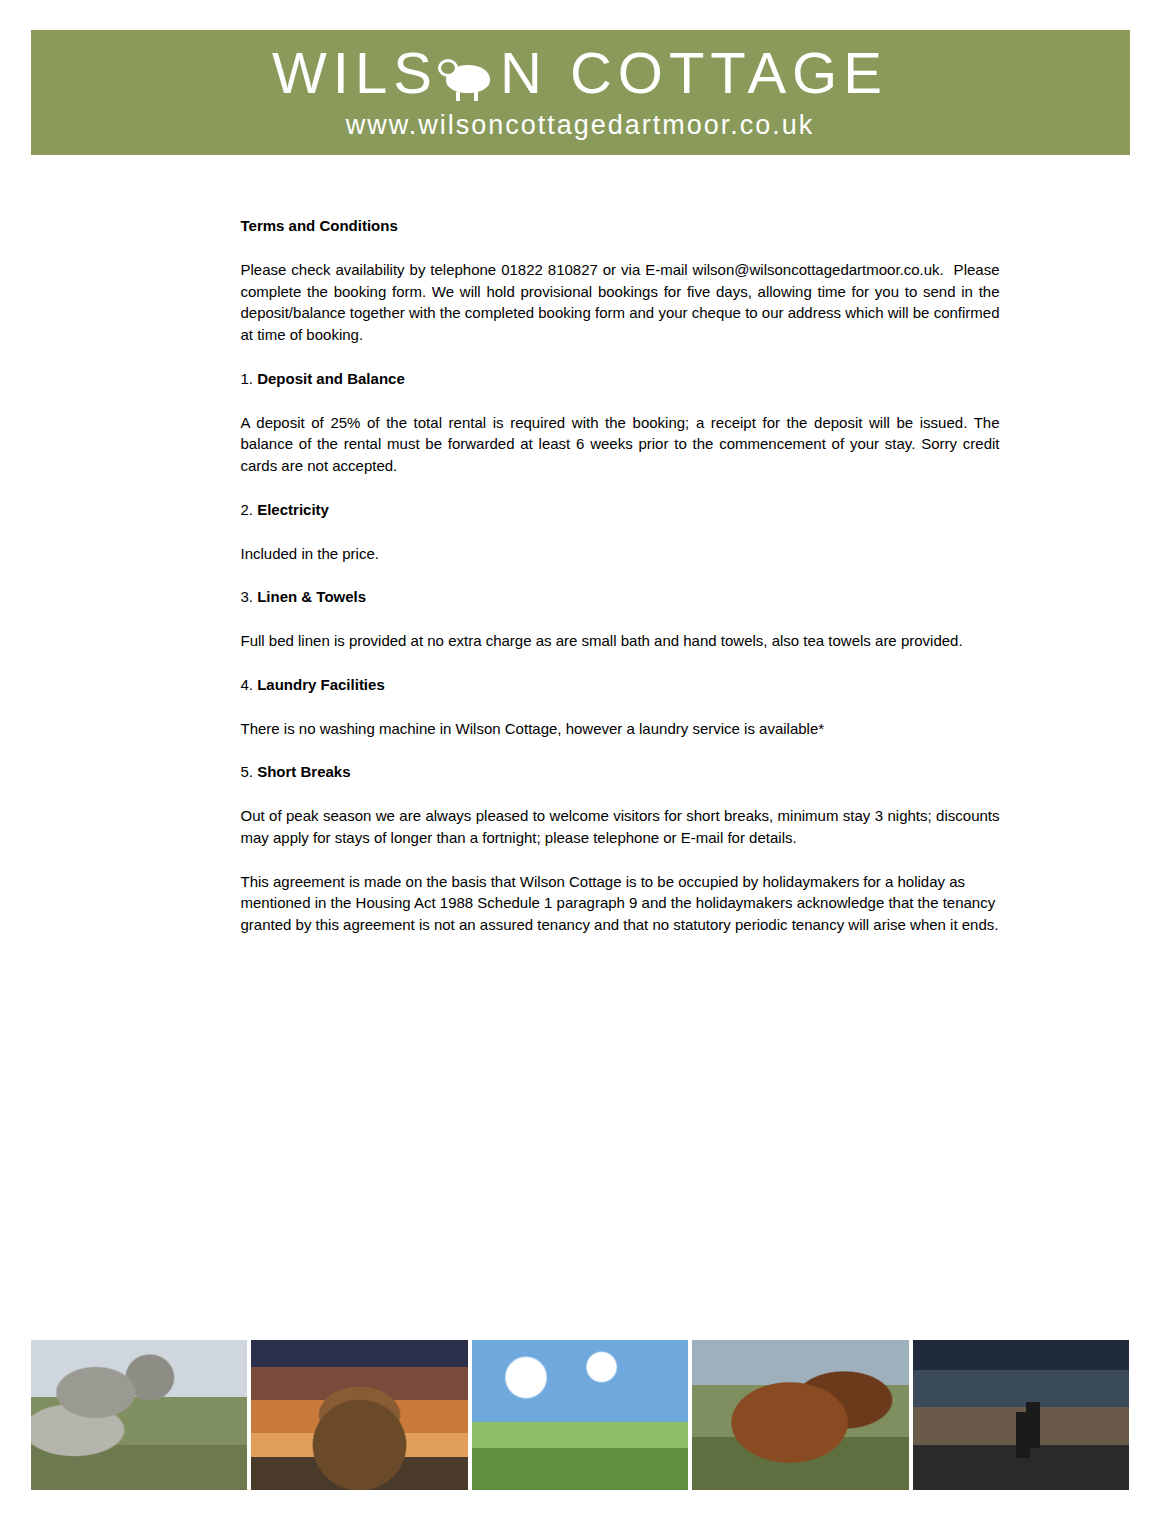WILS N COTTAGE
www.wilsoncottagedartmoor.co.uk
Terms and Conditions
Please check availability by telephone 01822 810827 or via E-mail wilson@wilsoncottagedartmoor.co.uk. Please complete the booking form. We will hold provisional bookings for five days, allowing time for you to send in the deposit/balance together with the completed booking form and your cheque to our address which will be confirmed at time of booking.
1. Deposit and Balance
A deposit of 25% of the total rental is required with the booking; a receipt for the deposit will be issued. The balance of the rental must be forwarded at least 6 weeks prior to the commencement of your stay. Sorry credit cards are not accepted.
2. Electricity
Included in the price.
3. Linen & Towels
Full bed linen is provided at no extra charge as are small bath and hand towels, also tea towels are provided.
4. Laundry Facilities
There is no washing machine in Wilson Cottage, however a laundry service is available*
5. Short Breaks
Out of peak season we are always pleased to welcome visitors for short breaks, minimum stay 3 nights; discounts may apply for stays of longer than a fortnight; please telephone or E-mail for details.
This agreement is made on the basis that Wilson Cottage is to be occupied by holidaymakers for a holiday as mentioned in the Housing Act 1988 Schedule 1 paragraph 9 and the holidaymakers acknowledge that the tenancy granted by this agreement is not an assured tenancy and that no statutory periodic tenancy will arise when it ends.